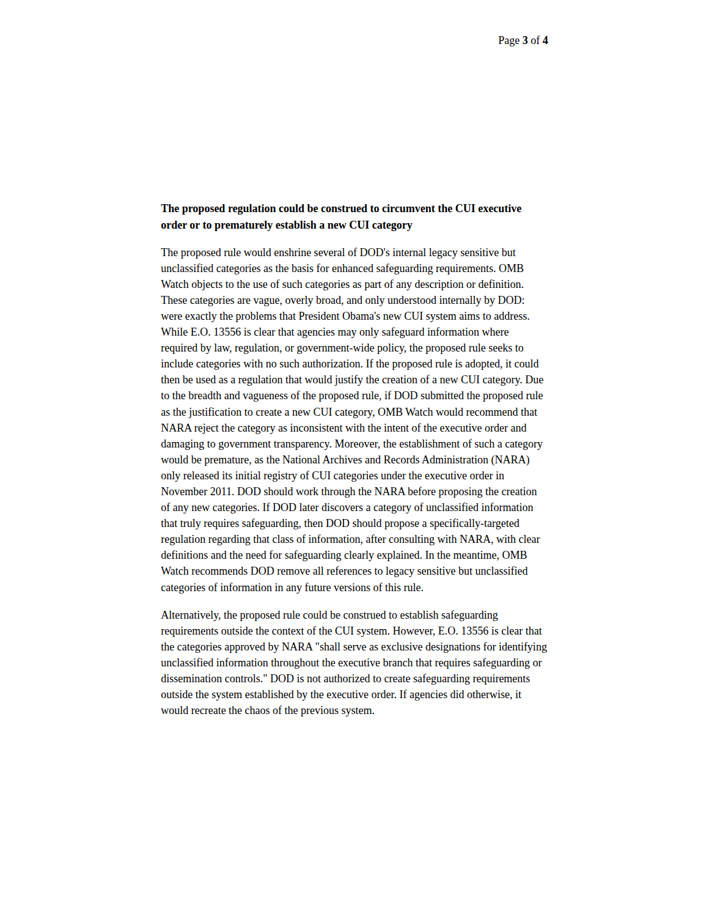Page 3 of 4
The proposed regulation could be construed to circumvent the CUI executive order or to prematurely establish a new CUI category
The proposed rule would enshrine several of DOD's internal legacy sensitive but unclassified categories as the basis for enhanced safeguarding requirements. OMB Watch objects to the use of such categories as part of any description or definition. These categories are vague, overly broad, and only understood internally by DOD: were exactly the problems that President Obama's new CUI system aims to address. While E.O. 13556 is clear that agencies may only safeguard information where required by law, regulation, or government-wide policy, the proposed rule seeks to include categories with no such authorization. If the proposed rule is adopted, it could then be used as a regulation that would justify the creation of a new CUI category. Due to the breadth and vagueness of the proposed rule, if DOD submitted the proposed rule as the justification to create a new CUI category, OMB Watch would recommend that NARA reject the category as inconsistent with the intent of the executive order and damaging to government transparency. Moreover, the establishment of such a category would be premature, as the National Archives and Records Administration (NARA) only released its initial registry of CUI categories under the executive order in November 2011. DOD should work through the NARA before proposing the creation of any new categories. If DOD later discovers a category of unclassified information that truly requires safeguarding, then DOD should propose a specifically-targeted regulation regarding that class of information, after consulting with NARA, with clear definitions and the need for safeguarding clearly explained. In the meantime, OMB Watch recommends DOD remove all references to legacy sensitive but unclassified categories of information in any future versions of this rule.
Alternatively, the proposed rule could be construed to establish safeguarding requirements outside the context of the CUI system. However, E.O. 13556 is clear that the categories approved by NARA "shall serve as exclusive designations for identifying unclassified information throughout the executive branch that requires safeguarding or dissemination controls." DOD is not authorized to create safeguarding requirements outside the system established by the executive order. If agencies did otherwise, it would recreate the chaos of the previous system.